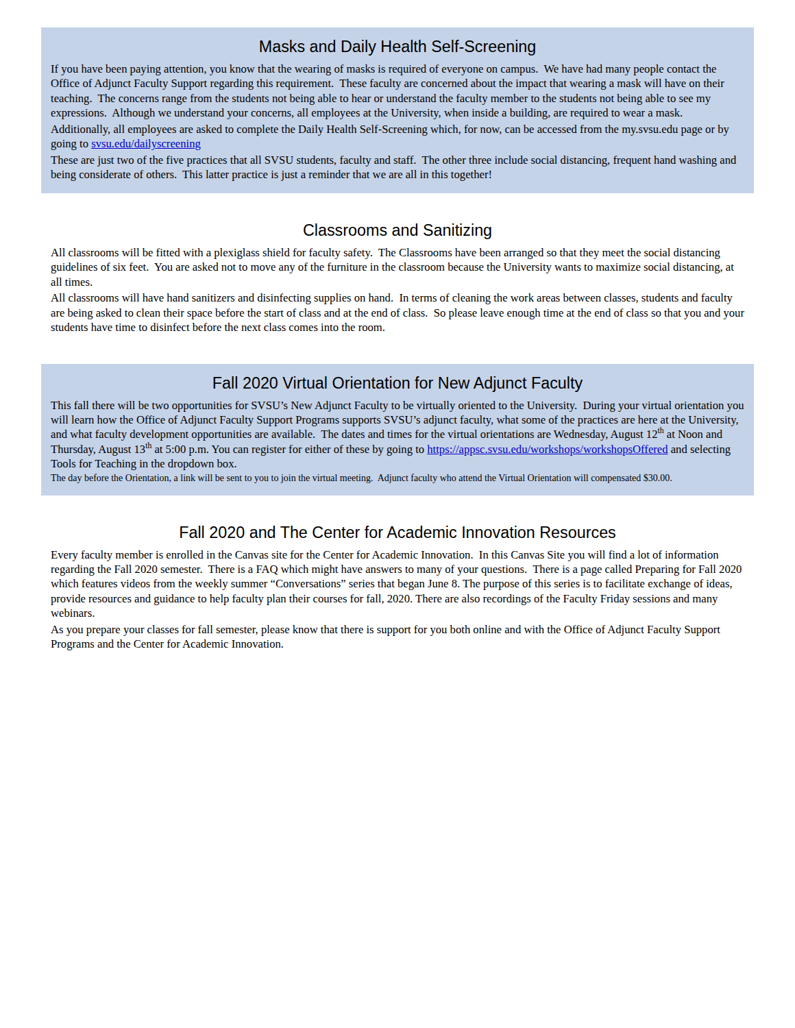Masks and Daily Health Self-Screening
If you have been paying attention, you know that the wearing of masks is required of everyone on campus. We have had many people contact the Office of Adjunct Faculty Support regarding this requirement. These faculty are concerned about the impact that wearing a mask will have on their teaching. The concerns range from the students not being able to hear or understand the faculty member to the students not being able to see my expressions. Although we understand your concerns, all employees at the University, when inside a building, are required to wear a mask.
Additionally, all employees are asked to complete the Daily Health Self-Screening which, for now, can be accessed from the my.svsu.edu page or by going to svsu.edu/dailyscreening
These are just two of the five practices that all SVSU students, faculty and staff. The other three include social distancing, frequent hand washing and being considerate of others. This latter practice is just a reminder that we are all in this together!
Classrooms and Sanitizing
All classrooms will be fitted with a plexiglass shield for faculty safety. The Classrooms have been arranged so that they meet the social distancing guidelines of six feet. You are asked not to move any of the furniture in the classroom because the University wants to maximize social distancing, at all times.
All classrooms will have hand sanitizers and disinfecting supplies on hand. In terms of cleaning the work areas between classes, students and faculty are being asked to clean their space before the start of class and at the end of class. So please leave enough time at the end of class so that you and your students have time to disinfect before the next class comes into the room.
Fall 2020 Virtual Orientation for New Adjunct Faculty
This fall there will be two opportunities for SVSU’s New Adjunct Faculty to be virtually oriented to the University. During your virtual orientation you will learn how the Office of Adjunct Faculty Support Programs supports SVSU’s adjunct faculty, what some of the practices are here at the University, and what faculty development opportunities are available. The dates and times for the virtual orientations are Wednesday, August 12th at Noon and Thursday, August 13th at 5:00 p.m. You can register for either of these by going to https://appsc.svsu.edu/workshops/workshopsOffered and selecting Tools for Teaching in the dropdown box.
The day before the Orientation, a link will be sent to you to join the virtual meeting. Adjunct faculty who attend the Virtual Orientation will compensated $30.00.
Fall 2020 and The Center for Academic Innovation Resources
Every faculty member is enrolled in the Canvas site for the Center for Academic Innovation. In this Canvas Site you will find a lot of information regarding the Fall 2020 semester. There is a FAQ which might have answers to many of your questions. There is a page called Preparing for Fall 2020 which features videos from the weekly summer “Conversations” series that began June 8. The purpose of this series is to facilitate exchange of ideas, provide resources and guidance to help faculty plan their courses for fall, 2020. There are also recordings of the Faculty Friday sessions and many webinars.
As you prepare your classes for fall semester, please know that there is support for you both online and with the Office of Adjunct Faculty Support Programs and the Center for Academic Innovation.